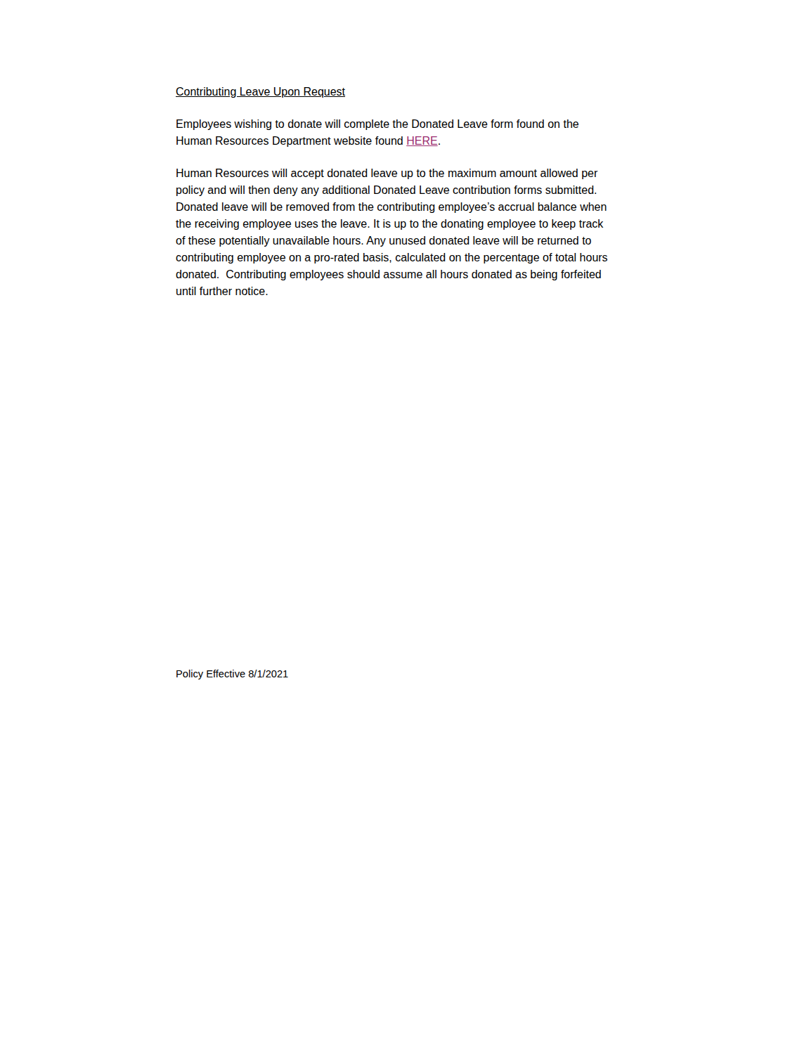Contributing Leave Upon Request
Employees wishing to donate will complete the Donated Leave form found on the Human Resources Department website found HERE.
Human Resources will accept donated leave up to the maximum amount allowed per policy and will then deny any additional Donated Leave contribution forms submitted. Donated leave will be removed from the contributing employee’s accrual balance when the receiving employee uses the leave. It is up to the donating employee to keep track of these potentially unavailable hours. Any unused donated leave will be returned to contributing employee on a pro-rated basis, calculated on the percentage of total hours donated. Contributing employees should assume all hours donated as being forfeited until further notice.
Policy Effective 8/1/2021